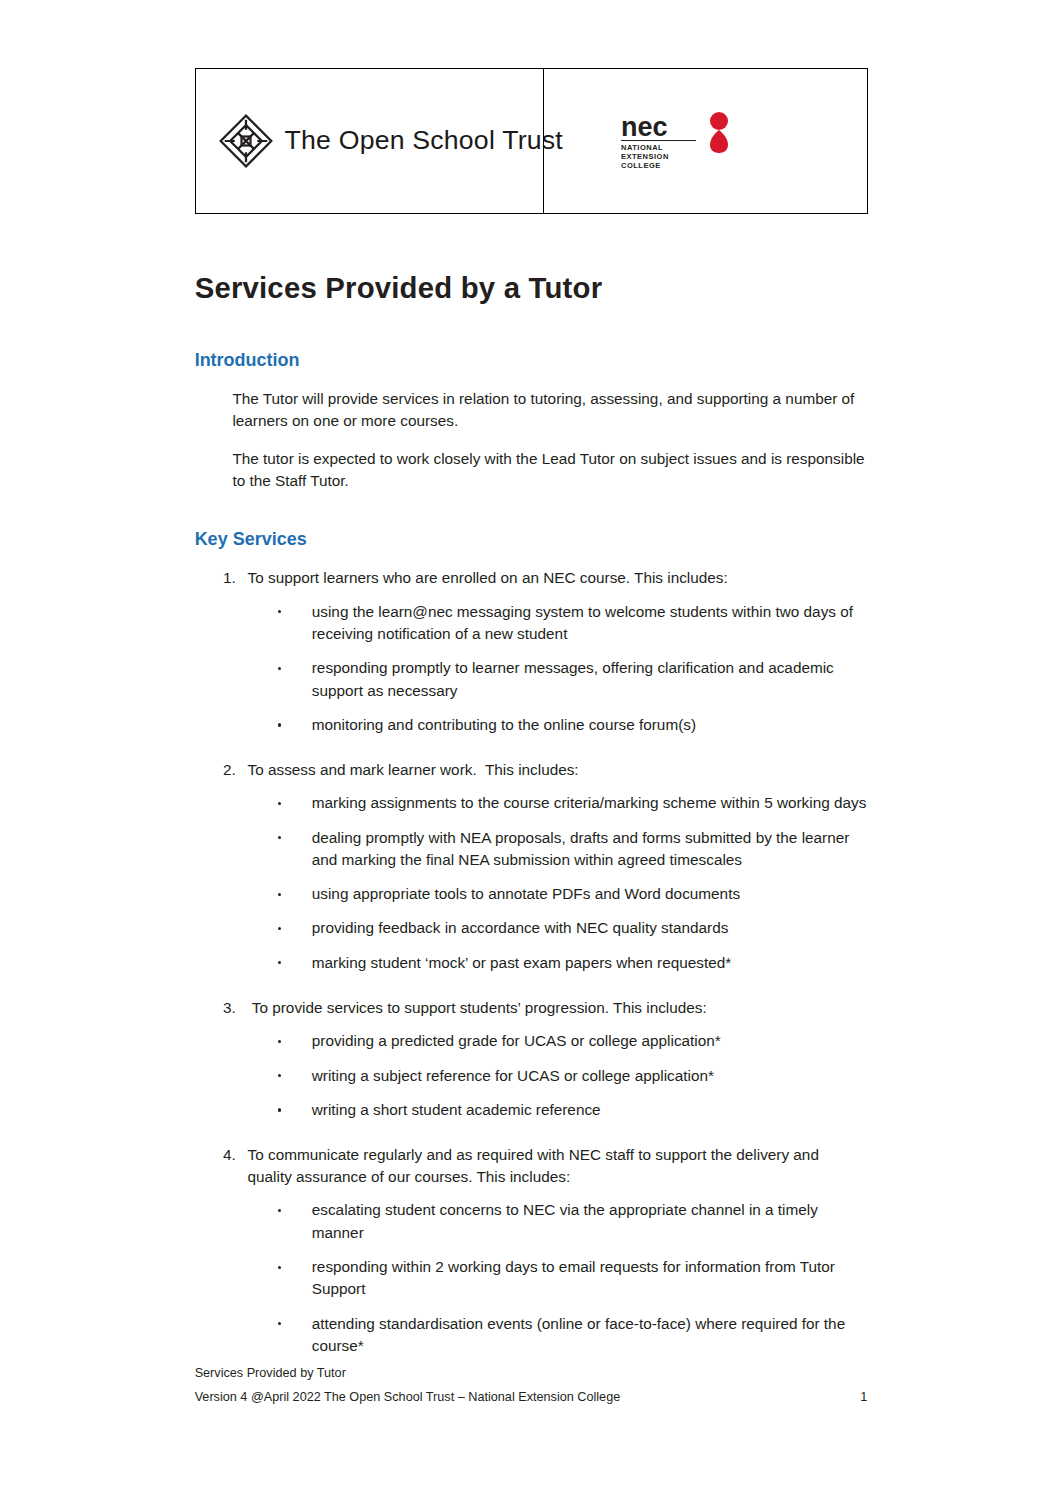The Open School Trust
nec NATIONAL EXTENSION COLLEGE
Services Provided by a Tutor
Introduction
The Tutor will provide services in relation to tutoring, assessing, and supporting a number of learners on one or more courses.
The tutor is expected to work closely with the Lead Tutor on subject issues and is responsible to the Staff Tutor.
Key Services
To support learners who are enrolled on an NEC course. This includes:
using the learn@nec messaging system to welcome students within two days of receiving notification of a new student
responding promptly to learner messages, offering clarification and academic support as necessary
monitoring and contributing to the online course forum(s)
To assess and mark learner work. This includes:
marking assignments to the course criteria/marking scheme within 5 working days
dealing promptly with NEA proposals, drafts and forms submitted by the learner and marking the final NEA submission within agreed timescales
using appropriate tools to annotate PDFs and Word documents
providing feedback in accordance with NEC quality standards
marking student ‘mock’ or past exam papers when requested*
To provide services to support students’ progression. This includes:
providing a predicted grade for UCAS or college application*
writing a subject reference for UCAS or college application*
writing a short student academic reference
To communicate regularly and as required with NEC staff to support the delivery and quality assurance of our courses. This includes:
escalating student concerns to NEC via the appropriate channel in a timely manner
responding within 2 working days to email requests for information from Tutor Support
attending standardisation events (online or face-to-face) where required for the course*
Services Provided by Tutor
Version 4 @April 2022 The Open School Trust – National Extension College 1